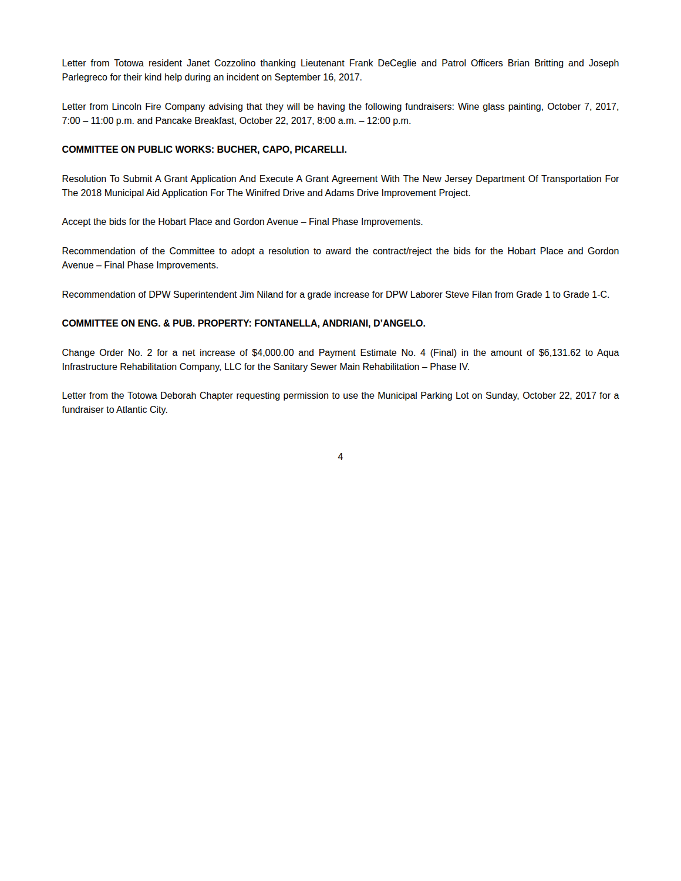Letter from Totowa resident Janet Cozzolino thanking Lieutenant Frank DeCeglie and Patrol Officers Brian Britting and Joseph Parlegreco for their kind help during an incident on September 16, 2017.
Letter from Lincoln Fire Company advising that they will be having the following fundraisers: Wine glass painting, October 7, 2017, 7:00 – 11:00 p.m. and Pancake Breakfast, October 22, 2017, 8:00 a.m. – 12:00 p.m.
COMMITTEE ON PUBLIC WORKS: BUCHER, CAPO, PICARELLI.
Resolution To Submit A Grant Application And Execute A Grant Agreement With The New Jersey Department Of Transportation For The 2018 Municipal Aid Application For The Winifred Drive and Adams Drive Improvement Project.
Accept the bids for the Hobart Place and Gordon Avenue – Final Phase Improvements.
Recommendation of the Committee to adopt a resolution to award the contract/reject the bids for the Hobart Place and Gordon Avenue – Final Phase Improvements.
Recommendation of DPW Superintendent Jim Niland for a grade increase for DPW Laborer Steve Filan from Grade 1 to Grade 1-C.
COMMITTEE ON ENG. & PUB. PROPERTY: FONTANELLA, ANDRIANI, D’ANGELO.
Change Order No. 2 for a net increase of $4,000.00 and Payment Estimate No. 4 (Final) in the amount of $6,131.62 to Aqua Infrastructure Rehabilitation Company, LLC for the Sanitary Sewer Main Rehabilitation – Phase IV.
Letter from the Totowa Deborah Chapter requesting permission to use the Municipal Parking Lot on Sunday, October 22, 2017 for a fundraiser to Atlantic City.
4